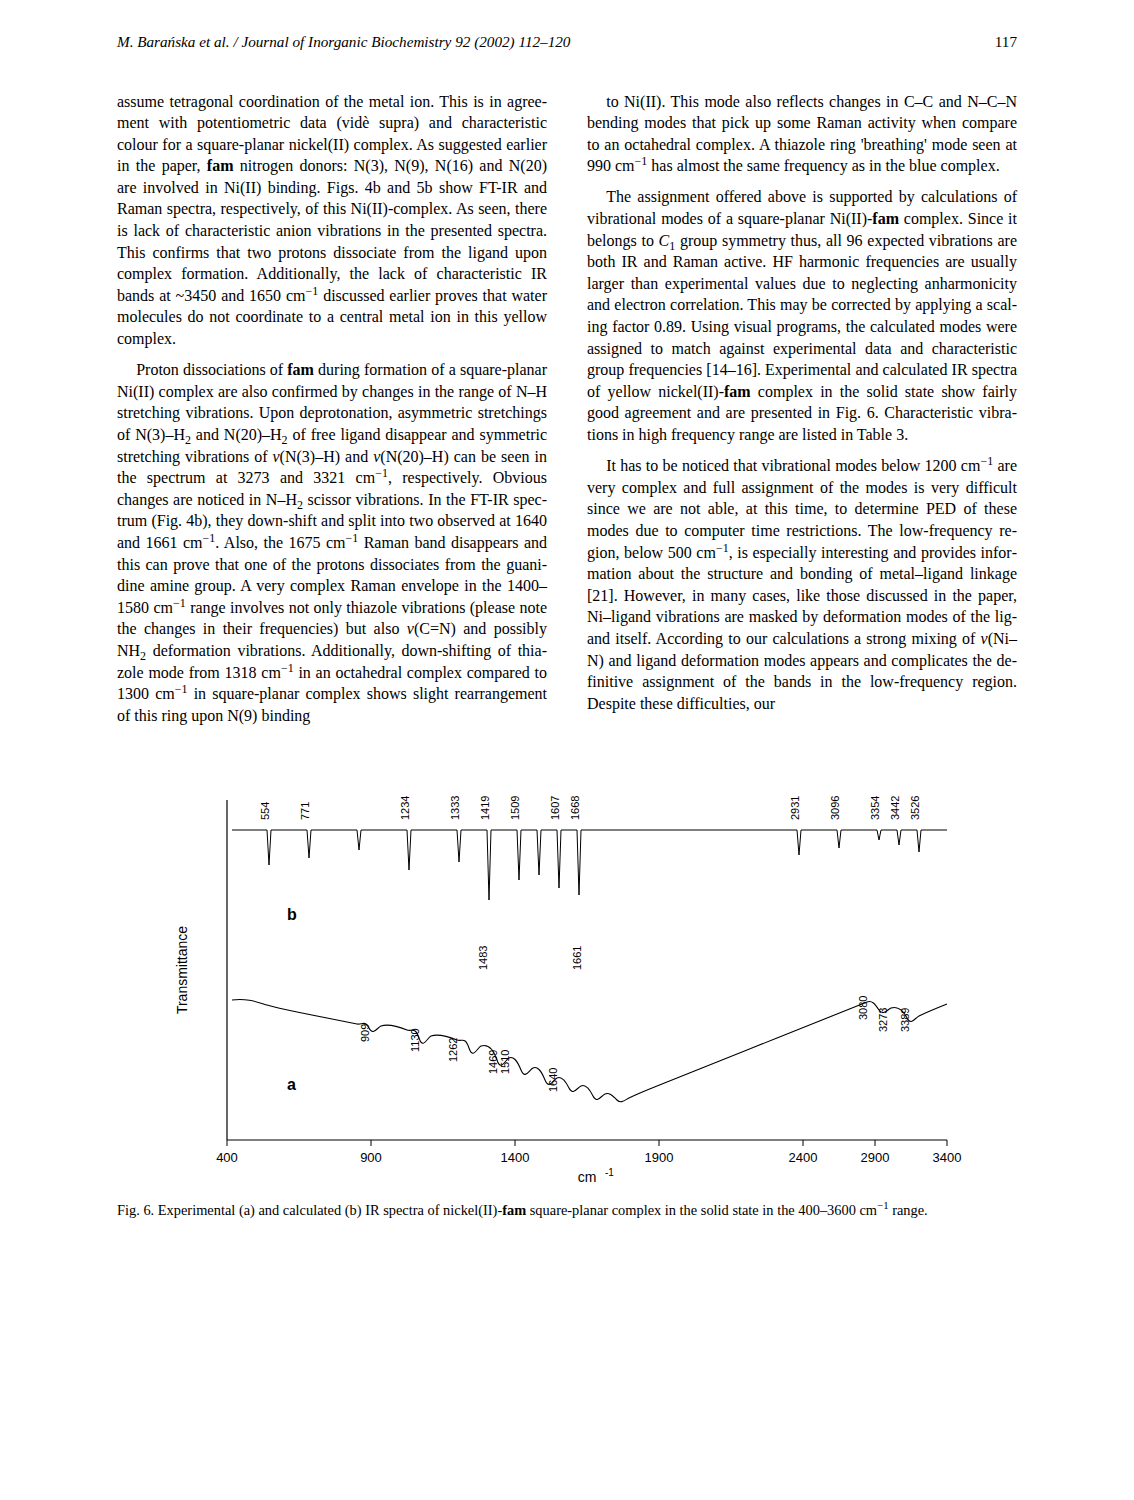M. Barańska et al. / Journal of Inorganic Biochemistry 92 (2002) 112–120 117
assume tetragonal coordination of the metal ion. This is in agreement with potentiometric data (vidè supra) and characteristic colour for a square-planar nickel(II) complex. As suggested earlier in the paper, fam nitrogen donors: N(3), N(9), N(16) and N(20) are involved in Ni(II) binding. Figs. 4b and 5b show FT-IR and Raman spectra, respectively, of this Ni(II)-complex. As seen, there is lack of characteristic anion vibrations in the presented spectra. This confirms that two protons dissociate from the ligand upon complex formation. Additionally, the lack of characteristic IR bands at ~3450 and 1650 cm−1 discussed earlier proves that water molecules do not coordinate to a central metal ion in this yellow complex.
Proton dissociations of fam during formation of a square-planar Ni(II) complex are also confirmed by changes in the range of N–H stretching vibrations. Upon deprotonation, asymmetric stretchings of N(3)–H2 and N(20)–H2 of free ligand disappear and symmetric stretching vibrations of ν(N(3)–H) and ν(N(20)–H) can be seen in the spectrum at 3273 and 3321 cm−1, respectively. Obvious changes are noticed in N–H2 scissor vibrations. In the FT-IR spectrum (Fig. 4b), they down-shift and split into two observed at 1640 and 1661 cm−1. Also, the 1675 cm−1 Raman band disappears and this can prove that one of the protons dissociates from the guanidine amine group. A very complex Raman envelope in the 1400–1580 cm−1 range involves not only thiazole vibrations (please note the changes in their frequencies) but also ν(C=N) and possibly NH2 deformation vibrations. Additionally, down-shifting of thiazole mode from 1318 cm−1 in an octahedral complex compared to 1300 cm−1 in square-planar complex shows slight rearrangement of this ring upon N(9) binding
to Ni(II). This mode also reflects changes in C–C and N–C–N bending modes that pick up some Raman activity when compare to an octahedral complex. A thiazole ring 'breathing' mode seen at 990 cm−1 has almost the same frequency as in the blue complex.
The assignment offered above is supported by calculations of vibrational modes of a square-planar Ni(II)-fam complex. Since it belongs to C1 group symmetry thus, all 96 expected vibrations are both IR and Raman active. HF harmonic frequencies are usually larger than experimental values due to neglecting anharmonicity and electron correlation. This may be corrected by applying a scaling factor 0.89. Using visual programs, the calculated modes were assigned to match against experimental data and characteristic group frequencies [14–16]. Experimental and calculated IR spectra of yellow nickel(II)-fam complex in the solid state show fairly good agreement and are presented in Fig. 6. Characteristic vibrations in high frequency range are listed in Table 3.
It has to be noticed that vibrational modes below 1200 cm−1 are very complex and full assignment of the modes is very difficult since we are not able, at this time, to determine PED of these modes due to computer time restrictions. The low-frequency region, below 500 cm−1, is especially interesting and provides information about the structure and bonding of metal–ligand linkage [21]. However, in many cases, like those discussed in the paper, Ni–ligand vibrations are masked by deformation modes of the ligand itself. According to our calculations a strong mixing of ν(Ni–N) and ligand deformation modes appears and complicates the definitive assignment of the bands in the low-frequency region. Despite these difficulties, our
400 900 1400 1900 2400 2900 3400 cm -1 Transmittance 554 771 1234 1333 1419 1509 1607 1668 2931 3096 3354 3442 3526 b 909 1130 1262 1469 1510 1483 1640 1661 3080 3273 3389 a
Fig. 6. Experimental (a) and calculated (b) IR spectra of nickel(II)-fam square-planar complex in the solid state in the 400–3600 cm−1 range.